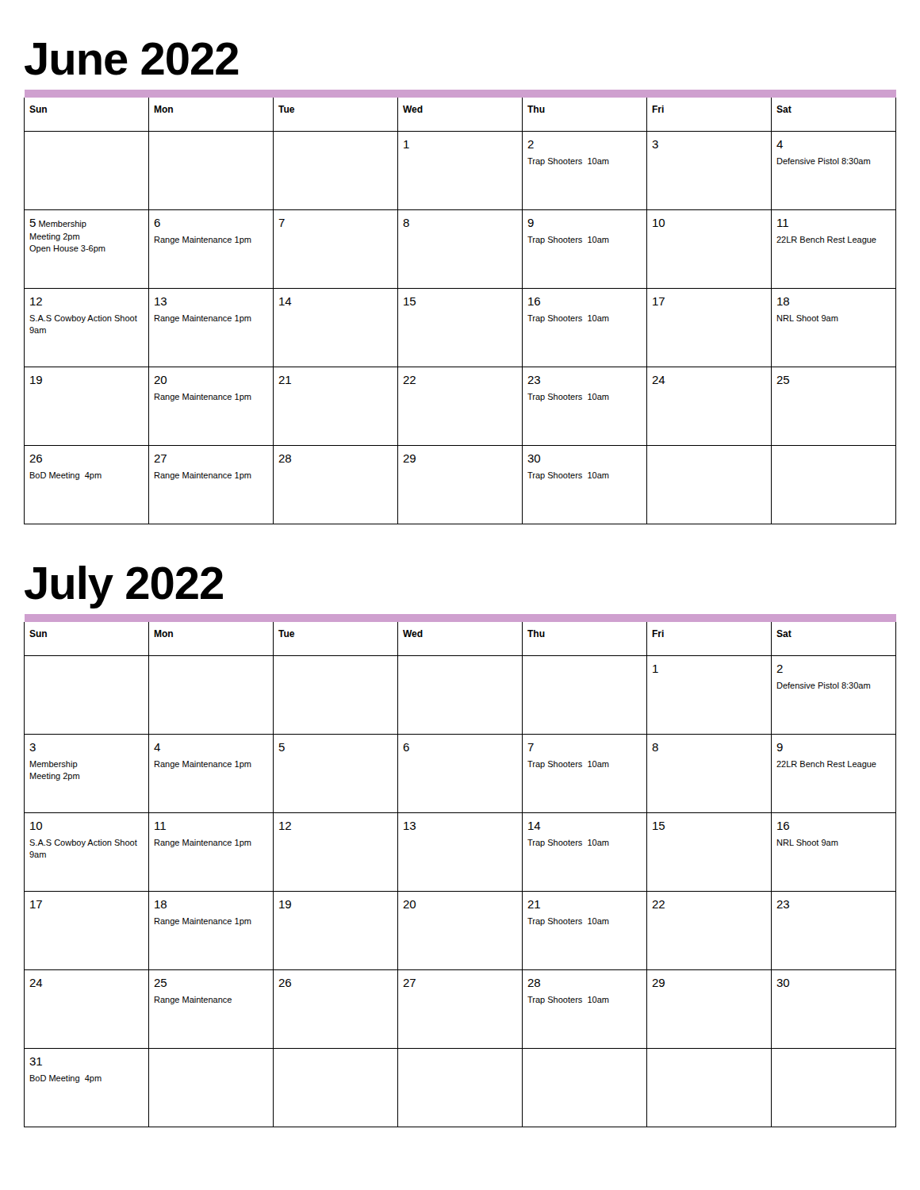June 2022
| Sun | Mon | Tue | Wed | Thu | Fri | Sat |
| --- | --- | --- | --- | --- | --- | --- |
| | | | 1 | 2 Trap Shooters 10am | 3 | 4 Defensive Pistol 8:30am |
| 5 Membership Meeting 2pm Open House 3-6pm | 6 Range Maintenance 1pm | 7 | 8 | 9 Trap Shooters 10am | 10 | 11 22LR Bench Rest League |
| 12 S.A.S Cowboy Action Shoot 9am | 13 Range Maintenance 1pm | 14 | 15 | 16 Trap Shooters 10am | 17 | 18 NRL Shoot 9am |
| 19 | 20 Range Maintenance 1pm | 21 | 22 | 23 Trap Shooters 10am | 24 | 25 |
| 26 BoD Meeting 4pm | 27 Range Maintenance 1pm | 28 | 29 | 30 Trap Shooters 10am | | |
July 2022
| Sun | Mon | Tue | Wed | Thu | Fri | Sat |
| --- | --- | --- | --- | --- | --- | --- |
| | | | | | 1 | 2 Defensive Pistol 8:30am |
| 3 Membership Meeting 2pm | 4 Range Maintenance 1pm | 5 | 6 | 7 Trap Shooters 10am | 8 | 9 22LR Bench Rest League |
| 10 S.A.S Cowboy Action Shoot 9am | 11 Range Maintenance 1pm | 12 | 13 | 14 Trap Shooters 10am | 15 | 16 NRL Shoot 9am |
| 17 | 18 Range Maintenance 1pm | 19 | 20 | 21 Trap Shooters 10am | 22 | 23 |
| 24 | 25 Range Maintenance | 26 | 27 | 28 Trap Shooters 10am | 29 | 30 |
| 31 BoD Meeting 4pm | | | | | | |